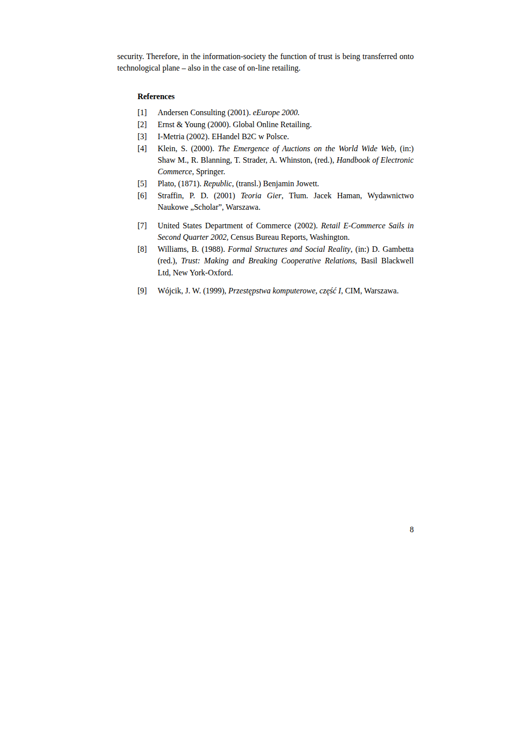security. Therefore, in the information-society the function of trust is being transferred onto technological plane – also in the case of on-line retailing.
References
[1] Andersen Consulting (2001). eEurope 2000.
[2] Ernst & Young (2000). Global Online Retailing.
[3] I-Metria (2002). EHandel B2C w Polsce.
[4] Klein, S. (2000). The Emergence of Auctions on the World Wide Web, (in:) Shaw M., R. Blanning, T. Strader, A. Whinston, (red.), Handbook of Electronic Commerce, Springer.
[5] Plato, (1871). Republic, (transl.) Benjamin Jowett.
[6] Straffin, P. D. (2001) Teoria Gier, Tłum. Jacek Haman, Wydawnictwo Naukowe „Scholar”, Warszawa.
[7] United States Department of Commerce (2002). Retail E-Commerce Sails in Second Quarter 2002, Census Bureau Reports, Washington.
[8] Williams, B. (1988). Formal Structures and Social Reality, (in:) D. Gambetta (red.), Trust: Making and Breaking Cooperative Relations, Basil Blackwell Ltd, New York-Oxford.
[9] Wójcik, J. W. (1999), Przestępstwa komputerowe, część I, CIM, Warszawa.
8